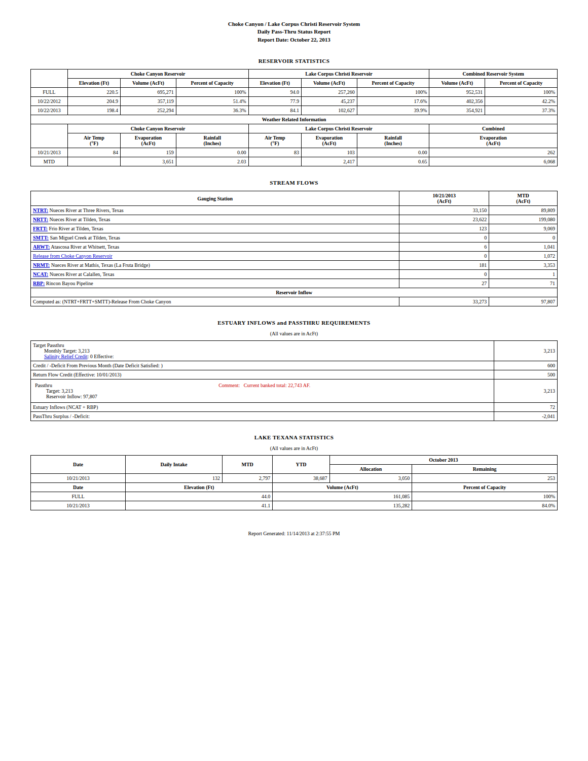Choke Canyon / Lake Corpus Christi Reservoir System
Daily Pass-Thru Status Report
Report Date: October 22, 2013
RESERVOIR STATISTICS
| | Choke Canyon Reservoir | Lake Corpus Christi Reservoir | Combined Reservoir System |
| --- | --- | --- | --- |
| Elevation (Ft) | Volume (AcFt) | Percent of Capacity | Elevation (Ft) | Volume (AcFt) | Percent of Capacity | Volume (AcFt) | Percent of Capacity |
| FULL | 220.5 | 695,271 | 100% | 94.0 | 257,260 | 100% | 952,531 | 100% |
| 10/22/2012 | 204.9 | 357,119 | 51.4% | 77.9 | 45,237 | 17.6% | 402,356 | 42.2% |
| 10/22/2013 | 198.4 | 252,294 | 36.3% | 84.1 | 102,627 | 39.9% | 354,921 | 37.3% |
| Weather Related Information |
| | Choke Canyon Reservoir | Lake Corpus Christi Reservoir | Combined |
| Air Temp (°F) | Evaporation (AcFt) | Rainfall (Inches) | Air Temp (°F) | Evaporation (AcFt) | Rainfall (Inches) | Evaporation (AcFt) |
| 10/21/2013 | 84 | 159 | 0.00 | 83 | 103 | 0.00 | 262 |
| MTD | | 3,651 | 2.03 | | 2,417 | 0.65 | 6,068 |
STREAM FLOWS
| Gauging Station | 10/21/2013 (AcFt) | MTD (AcFt) |
| --- | --- | --- |
| NTRT: Nueces River at Three Rivers, Texas | 33,150 | 89,809 |
| NRTT: Nueces River at Tilden, Texas | 23,622 | 199,080 |
| FRTT: Frio River at Tilden, Texas | 123 | 9,069 |
| SMTT: San Miguel Creek at Tilden, Texas | 0 | 0 |
| ARWT: Atascosa River at Whitsett, Texas | 6 | 1,041 |
| Release from Choke Canyon Reservoir | 0 | 1,072 |
| NRMT: Nueces River at Mathis, Texas (La Fruta Bridge) | 181 | 3,353 |
| NCAT: Nueces River at Calallen, Texas | 0 | 1 |
| RBP: Rincon Bayou Pipeline | 27 | 71 |
| Reservoir Inflow |
| Computed as: (NTRT+FRTT+SMTT)-Release From Choke Canyon | 33,273 | 97,807 |
ESTUARY INFLOWS and PASSTHRU REQUIREMENTS
(All values are in AcFt)
| Target Passthru Monthly Target: 3,213 Salinity Relief Credit : 0 Effective: | 3,213 |
| Credit / -Deficit From Previous Month (Date Deficit Satisfied: ) | 600 |
| Return Flow Credit (Effective: 10/01/2013) | 500 |
| / Passthru Target: 3,213 Reservoir Inflow: 97,807 / Comment: Current banked total: 22,743 AF. / | 3,213 |
| Estuary Inflows (NCAT + RBP) | 72 |
| PassThru Surplus / -Deficit: | -2,041 |
LAKE TEXANA STATISTICS
(All values are in AcFt)
| Date | Daily Intake | MTD | YTD | October 2013 |
| --- | --- | --- | --- | --- |
| Allocation | Remaining |
| 10/21/2013 | 132 | 2,797 | 38,687 | 3,050 | 253 |
| Date | Elevation (Ft) | Volume (AcFt) | Percent of Capacity |
| FULL | 44.0 | 161,085 | 100% |
| 10/21/2013 | 41.1 | 135,282 | 84.0% |
Report Generated: 11/14/2013 at 2:37:55 PM